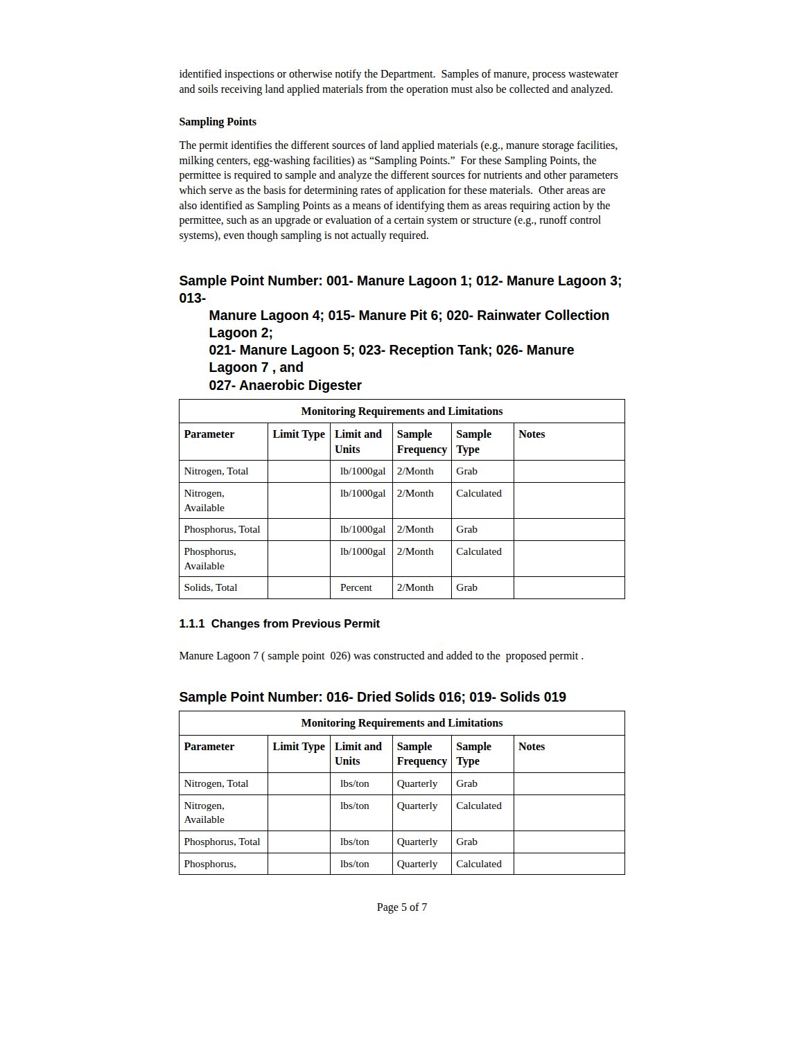identified inspections or otherwise notify the Department. Samples of manure, process wastewater and soils receiving land applied materials from the operation must also be collected and analyzed.
Sampling Points
The permit identifies the different sources of land applied materials (e.g., manure storage facilities, milking centers, egg-washing facilities) as “Sampling Points.” For these Sampling Points, the permittee is required to sample and analyze the different sources for nutrients and other parameters which serve as the basis for determining rates of application for these materials. Other areas are also identified as Sampling Points as a means of identifying them as areas requiring action by the permittee, such as an upgrade or evaluation of a certain system or structure (e.g., runoff control systems), even though sampling is not actually required.
Sample Point Number: 001- Manure Lagoon 1; 012- Manure Lagoon 3; 013- Manure Lagoon 4; 015- Manure Pit 6; 020- Rainwater Collection Lagoon 2; 021- Manure Lagoon 5; 023- Reception Tank; 026- Manure Lagoon 7 , and 027- Anaerobic Digester
| Monitoring Requirements and Limitations |
| --- |
| Parameter | Limit Type | Limit and Units | Sample Frequency | Sample Type | Notes |
| Nitrogen, Total | | lb/1000gal | 2/Month | Grab | |
| Nitrogen, Available | | lb/1000gal | 2/Month | Calculated | |
| Phosphorus, Total | | lb/1000gal | 2/Month | Grab | |
| Phosphorus, Available | | lb/1000gal | 2/Month | Calculated | |
| Solids, Total | | Percent | 2/Month | Grab | |
1.1.1 Changes from Previous Permit
Manure Lagoon 7 ( sample point 026) was constructed and added to the proposed permit .
Sample Point Number: 016- Dried Solids 016; 019- Solids 019
| Monitoring Requirements and Limitations |
| --- |
| Parameter | Limit Type | Limit and Units | Sample Frequency | Sample Type | Notes |
| Nitrogen, Total | | lbs/ton | Quarterly | Grab | |
| Nitrogen, Available | | lbs/ton | Quarterly | Calculated | |
| Phosphorus, Total | | lbs/ton | Quarterly | Grab | |
| Phosphorus, | | lbs/ton | Quarterly | Calculated | |
Page 5 of 7